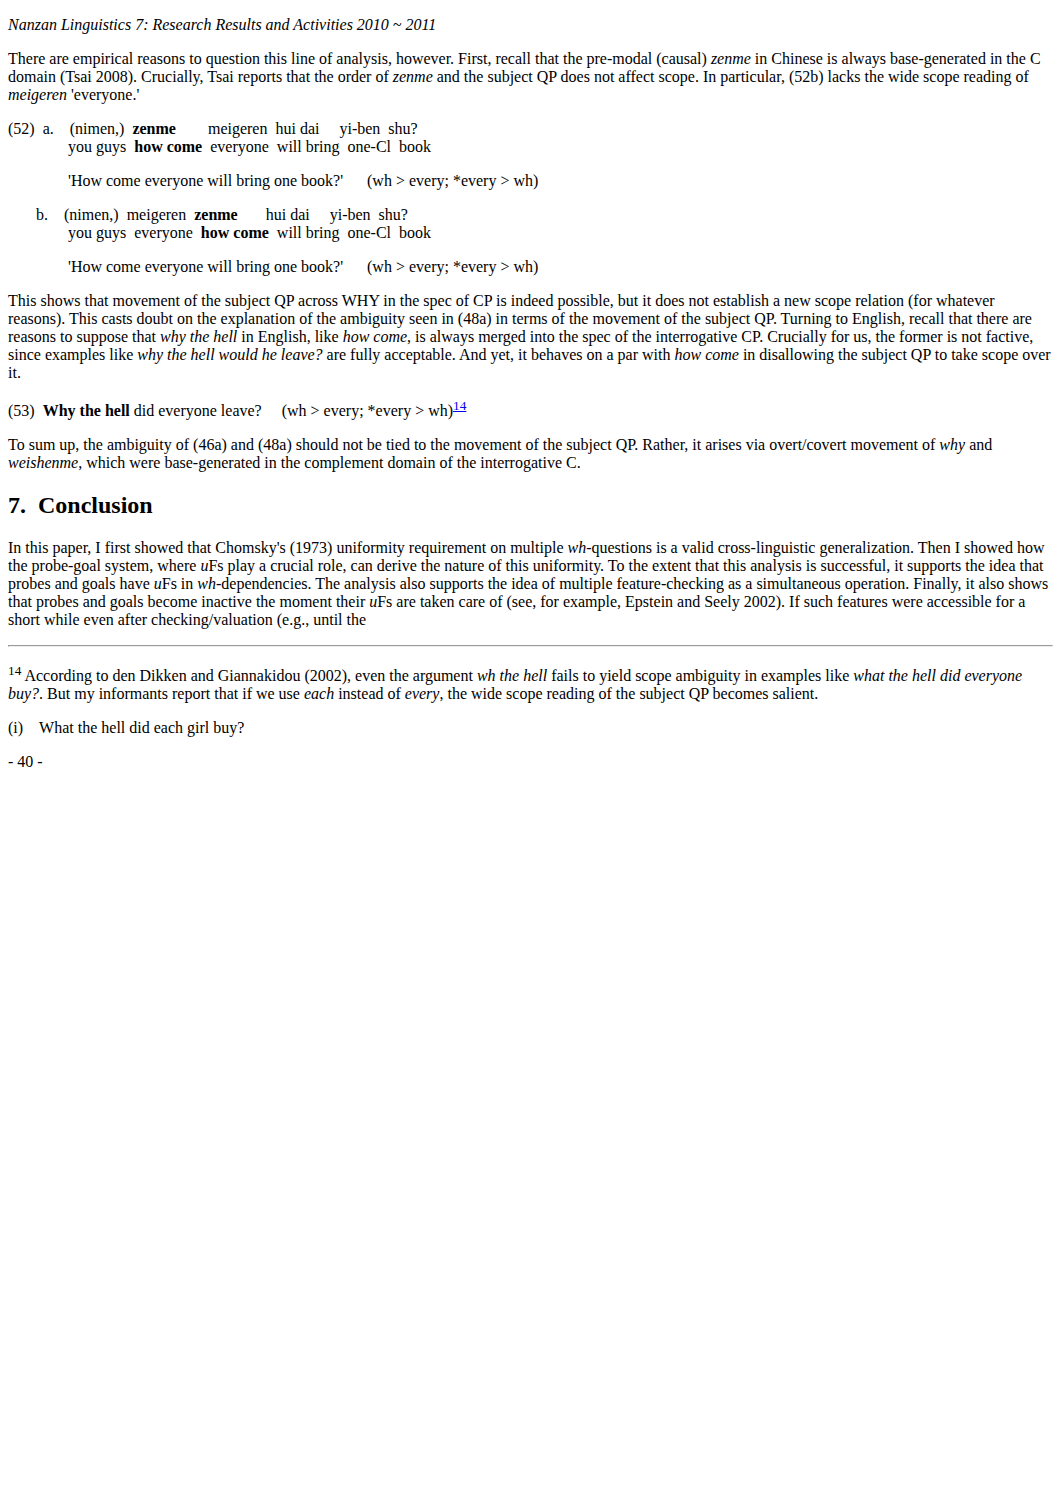Nanzan Linguistics 7: Research Results and Activities 2010 ~ 2011
There are empirical reasons to question this line of analysis, however. First, recall that the pre-modal (causal) zenme in Chinese is always base-generated in the C domain (Tsai 2008). Crucially, Tsai reports that the order of zenme and the subject QP does not affect scope. In particular, (52b) lacks the wide scope reading of meigeren 'everyone.'
(52) a. (nimen,) zenme meigeren hui dai yi-ben shu?
you guys how come everyone will bring one-Cl book
'How come everyone will bring one book?' (wh > every; *every > wh)
b. (nimen,) meigeren zenme hui dai yi-ben shu?
you guys everyone how come will bring one-Cl book
'How come everyone will bring one book?' (wh > every; *every > wh)
This shows that movement of the subject QP across WHY in the spec of CP is indeed possible, but it does not establish a new scope relation (for whatever reasons). This casts doubt on the explanation of the ambiguity seen in (48a) in terms of the movement of the subject QP. Turning to English, recall that there are reasons to suppose that why the hell in English, like how come, is always merged into the spec of the interrogative CP. Crucially for us, the former is not factive, since examples like why the hell would he leave? are fully acceptable. And yet, it behaves on a par with how come in disallowing the subject QP to take scope over it.
(53) Why the hell did everyone leave? (wh > every; *every > wh)14
To sum up, the ambiguity of (46a) and (48a) should not be tied to the movement of the subject QP. Rather, it arises via overt/covert movement of why and weishenme, which were base-generated in the complement domain of the interrogative C.
7. Conclusion
In this paper, I first showed that Chomsky's (1973) uniformity requirement on multiple wh-questions is a valid cross-linguistic generalization. Then I showed how the probe-goal system, where u Fs play a crucial role, can derive the nature of this uniformity. To the extent that this analysis is successful, it supports the idea that probes and goals have u Fs in wh-dependencies. The analysis also supports the idea of multiple feature-checking as a simultaneous operation. Finally, it also shows that probes and goals become inactive the moment their u Fs are taken care of (see, for example, Epstein and Seely 2002). If such features were accessible for a short while even after checking/valuation (e.g., until the
14 According to den Dikken and Giannakidou (2002), even the argument wh the hell fails to yield scope ambiguity in examples like what the hell did everyone buy?. But my informants report that if we use each instead of every, the wide scope reading of the subject QP becomes salient.
(i) What the hell did each girl buy?
- 40 -